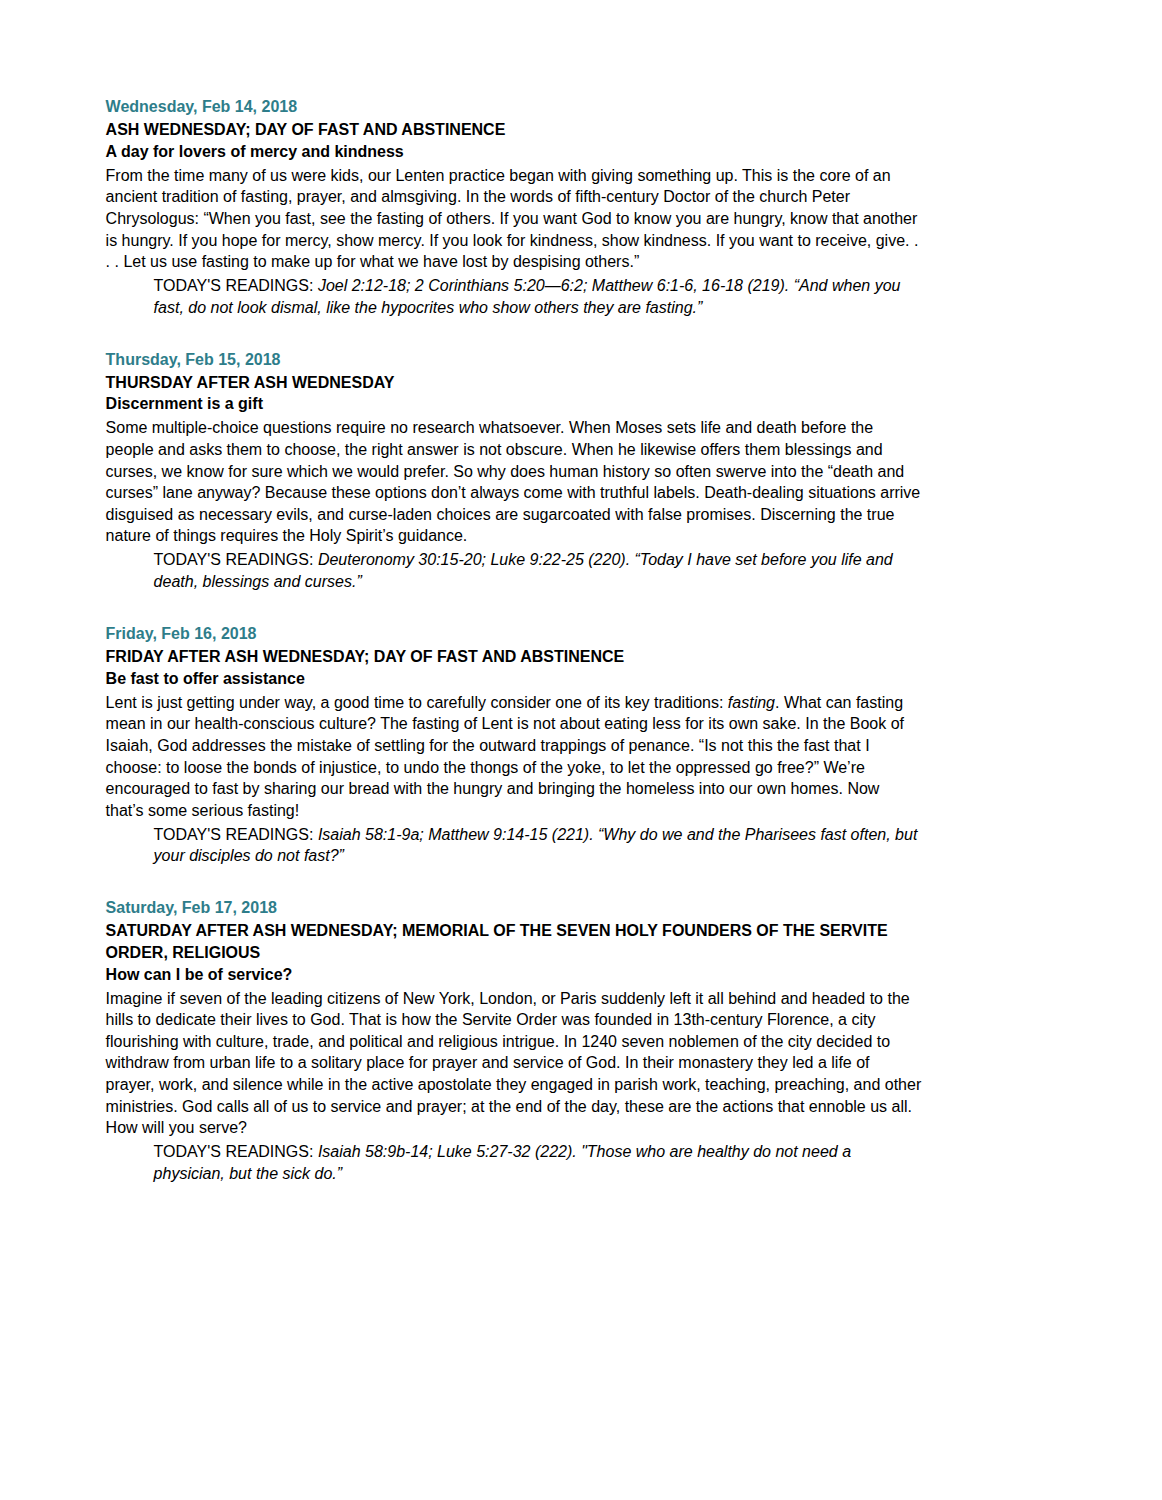Wednesday, Feb 14, 2018
Ash Wednesday; Day of Fast and Abstinence
A day for lovers of mercy and kindness
From the time many of us were kids, our Lenten practice began with giving something up. This is the core of an ancient tradition of fasting, prayer, and almsgiving. In the words of fifth-century Doctor of the church Peter Chrysologus: “When you fast, see the fasting of others. If you want God to know you are hungry, know that another is hungry. If you hope for mercy, show mercy. If you look for kindness, show kindness. If you want to receive, give. . . . Let us use fasting to make up for what we have lost by despising others.”
Today's readings: Joel 2:12-18; 2 Corinthians 5:20—6:2; Matthew 6:1-6, 16-18 (219). “And when you fast, do not look dismal, like the hypocrites who show others they are fasting.”
Thursday, Feb 15, 2018
Thursday after Ash Wednesday
Discernment is a gift
Some multiple-choice questions require no research whatsoever. When Moses sets life and death before the people and asks them to choose, the right answer is not obscure. When he likewise offers them blessings and curses, we know for sure which we would prefer. So why does human history so often swerve into the “death and curses” lane anyway? Because these options don’t always come with truthful labels. Death-dealing situations arrive disguised as necessary evils, and curse-laden choices are sugarcoated with false promises. Discerning the true nature of things requires the Holy Spirit’s guidance.
Today's readings: Deuteronomy 30:15-20; Luke 9:22-25 (220). “Today I have set before you life and death, blessings and curses.”
Friday, Feb 16, 2018
Friday after Ash Wednesday; Day of Fast and Abstinence
Be fast to offer assistance
Lent is just getting under way, a good time to carefully consider one of its key traditions: fasting. What can fasting mean in our health-conscious culture? The fasting of Lent is not about eating less for its own sake. In the Book of Isaiah, God addresses the mistake of settling for the outward trappings of penance. “Is not this the fast that I choose: to loose the bonds of injustice, to undo the thongs of the yoke, to let the oppressed go free?” We’re encouraged to fast by sharing our bread with the hungry and bringing the homeless into our own homes. Now that’s some serious fasting!
Today's readings: Isaiah 58:1-9a; Matthew 9:14-15 (221). “Why do we and the Pharisees fast often, but your disciples do not fast?”
Saturday, Feb 17, 2018
Saturday after Ash Wednesday; Memorial of the Seven Holy Founders of the Servite Order, religious
How can I be of service?
Imagine if seven of the leading citizens of New York, London, or Paris suddenly left it all behind and headed to the hills to dedicate their lives to God. That is how the Servite Order was founded in 13th-century Florence, a city flourishing with culture, trade, and political and religious intrigue. In 1240 seven noblemen of the city decided to withdraw from urban life to a solitary place for prayer and service of God. In their monastery they led a life of prayer, work, and silence while in the active apostolate they engaged in parish work, teaching, preaching, and other ministries. God calls all of us to service and prayer; at the end of the day, these are the actions that ennoble us all. How will you serve?
Today's readings: Isaiah 58:9b-14; Luke 5:27-32 (222). "Those who are healthy do not need a physician, but the sick do.”